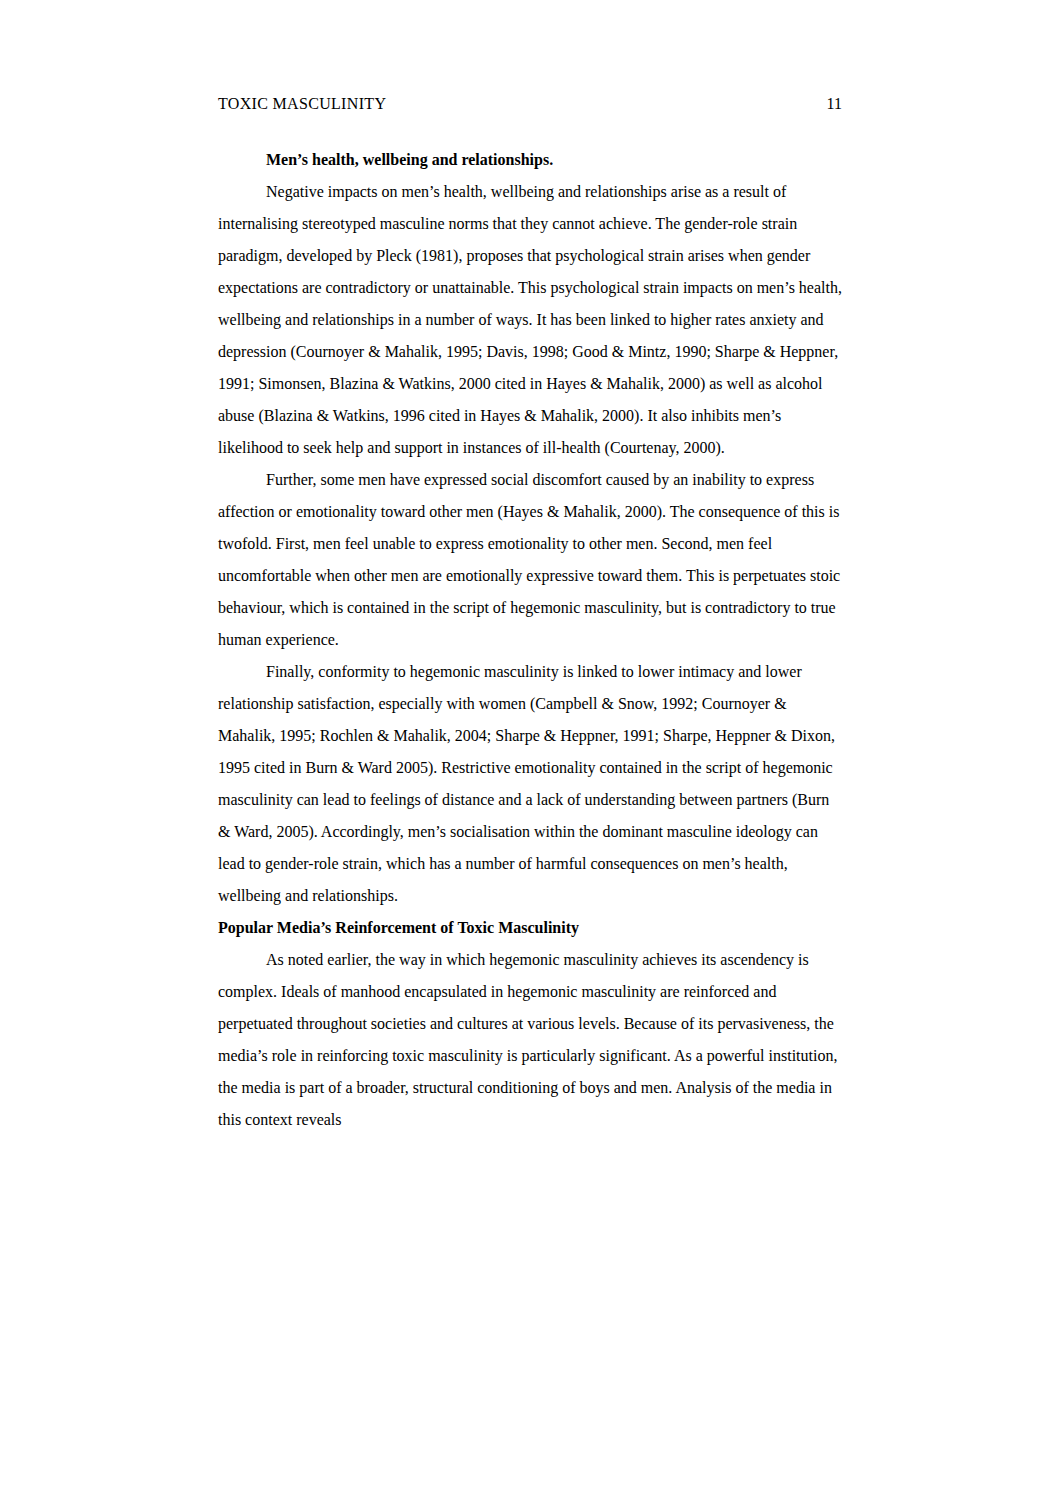Toxic Masculinity 11
Men’s health, wellbeing and relationships.
Negative impacts on men’s health, wellbeing and relationships arise as a result of internalising stereotyped masculine norms that they cannot achieve. The gender-role strain paradigm, developed by Pleck (1981), proposes that psychological strain arises when gender expectations are contradictory or unattainable. This psychological strain impacts on men’s health, wellbeing and relationships in a number of ways. It has been linked to higher rates anxiety and depression (Cournoyer & Mahalik, 1995; Davis, 1998; Good & Mintz, 1990; Sharpe & Heppner, 1991; Simonsen, Blazina & Watkins, 2000 cited in Hayes & Mahalik, 2000) as well as alcohol abuse (Blazina & Watkins, 1996 cited in Hayes & Mahalik, 2000). It also inhibits men’s likelihood to seek help and support in instances of ill-health (Courtenay, 2000).
Further, some men have expressed social discomfort caused by an inability to express affection or emotionality toward other men (Hayes & Mahalik, 2000). The consequence of this is twofold. First, men feel unable to express emotionality to other men. Second, men feel uncomfortable when other men are emotionally expressive toward them. This is perpetuates stoic behaviour, which is contained in the script of hegemonic masculinity, but is contradictory to true human experience.
Finally, conformity to hegemonic masculinity is linked to lower intimacy and lower relationship satisfaction, especially with women (Campbell & Snow, 1992; Cournoyer & Mahalik, 1995; Rochlen & Mahalik, 2004; Sharpe & Heppner, 1991; Sharpe, Heppner & Dixon, 1995 cited in Burn & Ward 2005). Restrictive emotionality contained in the script of hegemonic masculinity can lead to feelings of distance and a lack of understanding between partners (Burn & Ward, 2005). Accordingly, men’s socialisation within the dominant masculine ideology can lead to gender-role strain, which has a number of harmful consequences on men’s health, wellbeing and relationships.
Popular Media’s Reinforcement of Toxic Masculinity
As noted earlier, the way in which hegemonic masculinity achieves its ascendency is complex. Ideals of manhood encapsulated in hegemonic masculinity are reinforced and perpetuated throughout societies and cultures at various levels. Because of its pervasiveness, the media’s role in reinforcing toxic masculinity is particularly significant. As a powerful institution, the media is part of a broader, structural conditioning of boys and men. Analysis of the media in this context reveals